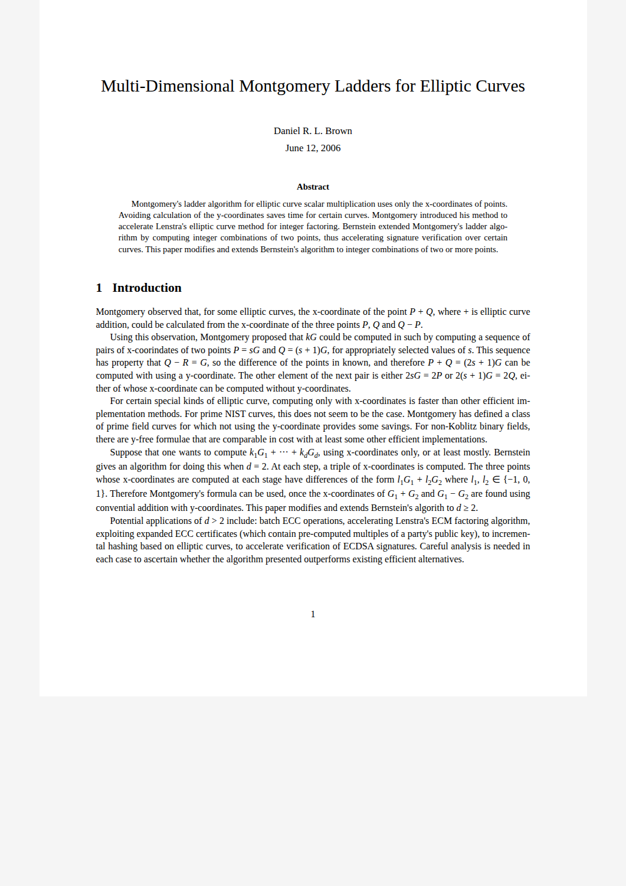Multi-Dimensional Montgomery Ladders for Elliptic Curves
Daniel R. L. Brown
June 12, 2006
Abstract
Montgomery's ladder algorithm for elliptic curve scalar multiplication uses only the x-coordinates of points. Avoiding calculation of the y-coordinates saves time for certain curves. Montgomery introduced his method to accelerate Lenstra's elliptic curve method for integer factoring. Bernstein extended Montgomery's ladder algorithm by computing integer combinations of two points, thus accelerating signature verification over certain curves. This paper modifies and extends Bernstein's algorithm to integer combinations of two or more points.
1 Introduction
Montgomery observed that, for some elliptic curves, the x-coordinate of the point P + Q, where + is elliptic curve addition, could be calculated from the x-coordinate of the three points P, Q and Q − P.
Using this observation, Montgomery proposed that kG could be computed in such by computing a sequence of pairs of x-coorindates of two points P = sG and Q = (s + 1)G, for appropriately selected values of s. This sequence has property that Q − R = G, so the difference of the points in known, and therefore P + Q = (2s + 1)G can be computed with using a y-coordinate. The other element of the next pair is either 2sG = 2P or 2(s + 1)G = 2Q, either of whose x-coordinate can be computed without y-coordinates.
For certain special kinds of elliptic curve, computing only with x-coordinates is faster than other efficient implementation methods. For prime NIST curves, this does not seem to be the case. Montgomery has defined a class of prime field curves for which not using the y-coordinate provides some savings. For non-Koblitz binary fields, there are y-free formulae that are comparable in cost with at least some other efficient implementations.
Suppose that one wants to compute k1G1 + ··· + kdGd, using x-coordinates only, or at least mostly. Bernstein gives an algorithm for doing this when d = 2. At each step, a triple of x-coordinates is computed. The three points whose x-coordinates are computed at each stage have differences of the form l1G1 + l2G2 where l1, l2 ∈ {−1, 0, 1}. Therefore Montgomery's formula can be used, once the x-coordinates of G1 + G2 and G1 − G2 are found using convential addition with y-coordinates. This paper modifies and extends Bernstein's algorith to d ≥ 2.
Potential applications of d > 2 include: batch ECC operations, accelerating Lenstra's ECM factoring algorithm, exploiting expanded ECC certificates (which contain pre-computed multiples of a party's public key), to incremental hashing based on elliptic curves, to accelerate verification of ECDSA signatures. Careful analysis is needed in each case to ascertain whether the algorithm presented outperforms existing efficient alternatives.
1